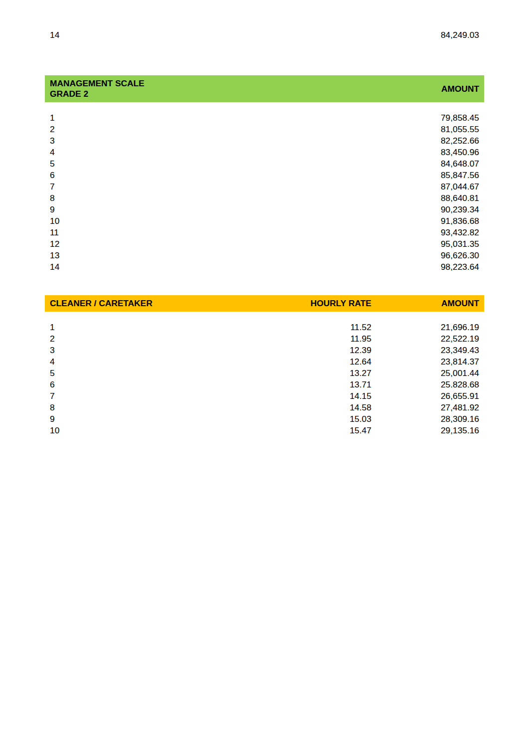14 84,249.03
| MANAGEMENT SCALE GRADE 2 | AMOUNT |
| --- | --- |
| 1 | 79,858.45 |
| 2 | 81,055.55 |
| 3 | 82,252.66 |
| 4 | 83,450.96 |
| 5 | 84,648.07 |
| 6 | 85,847.56 |
| 7 | 87,044.67 |
| 8 | 88,640.81 |
| 9 | 90,239.34 |
| 10 | 91,836.68 |
| 11 | 93,432.82 |
| 12 | 95,031.35 |
| 13 | 96,626.30 |
| 14 | 98,223.64 |
| CLEANER / CARETAKER | HOURLY RATE | AMOUNT |
| --- | --- | --- |
| 1 | 11.52 | 21,696.19 |
| 2 | 11.95 | 22,522.19 |
| 3 | 12.39 | 23,349.43 |
| 4 | 12.64 | 23,814.37 |
| 5 | 13.27 | 25,001.44 |
| 6 | 13.71 | 25.828.68 |
| 7 | 14.15 | 26,655.91 |
| 8 | 14.58 | 27,481.92 |
| 9 | 15.03 | 28,309.16 |
| 10 | 15.47 | 29,135.16 |